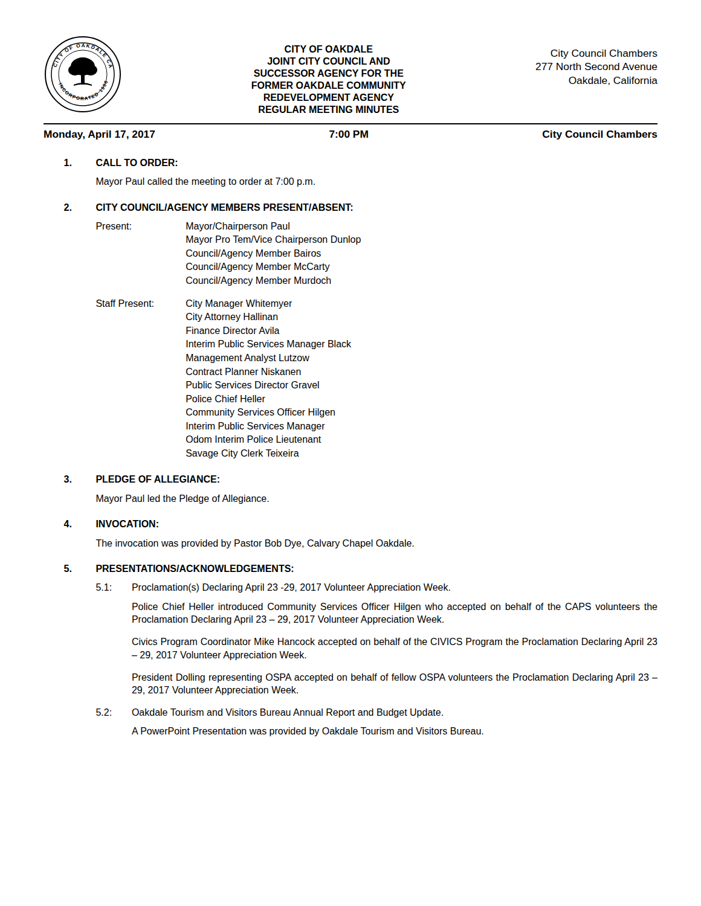CITY OF OAKDALE CA INCORPORATED 1906
CITY OF OAKDALE
JOINT CITY COUNCIL AND
SUCCESSOR AGENCY FOR THE
FORMER OAKDALE COMMUNITY
REDEVELOPMENT AGENCY
REGULAR MEETING MINUTES
City Council Chambers
277 North Second Avenue
Oakdale, California
Monday, April 17, 2017
7:00 PM
City Council Chambers
1.
CALL TO ORDER:
Mayor Paul called the meeting to order at 7:00 p.m.
2.
CITY COUNCIL/AGENCY MEMBERS PRESENT/ABSENT:
Present:
Mayor/Chairperson Paul
Mayor Pro Tem/Vice Chairperson Dunlop
Council/Agency Member Bairos
Council/Agency Member McCarty
Council/Agency Member Murdoch
Staff Present:
City Manager Whitemyer
City Attorney Hallinan
Finance Director Avila
Interim Public Services Manager Black
Management Analyst Lutzow
Contract Planner Niskanen
Public Services Director Gravel
Police Chief Heller
Community Services Officer Hilgen
Interim Public Services Manager
Odom Interim Police Lieutenant
Savage City Clerk Teixeira
3.
PLEDGE OF ALLEGIANCE:
Mayor Paul led the Pledge of Allegiance.
4.
INVOCATION:
The invocation was provided by Pastor Bob Dye, Calvary Chapel Oakdale.
5.
PRESENTATIONS/ACKNOWLEDGEMENTS:
5.1:
Proclamation(s) Declaring April 23 -29, 2017 Volunteer Appreciation Week.
Police Chief Heller introduced Community Services Officer Hilgen who accepted on behalf of the CAPS volunteers the Proclamation Declaring April 23 – 29, 2017 Volunteer Appreciation Week.
Civics Program Coordinator Mike Hancock accepted on behalf of the CIVICS Program the Proclamation Declaring April 23 – 29, 2017 Volunteer Appreciation Week.
President Dolling representing OSPA accepted on behalf of fellow OSPA volunteers the Proclamation Declaring April 23 – 29, 2017 Volunteer Appreciation Week.
5.2:
Oakdale Tourism and Visitors Bureau Annual Report and Budget Update.
A PowerPoint Presentation was provided by Oakdale Tourism and Visitors Bureau.